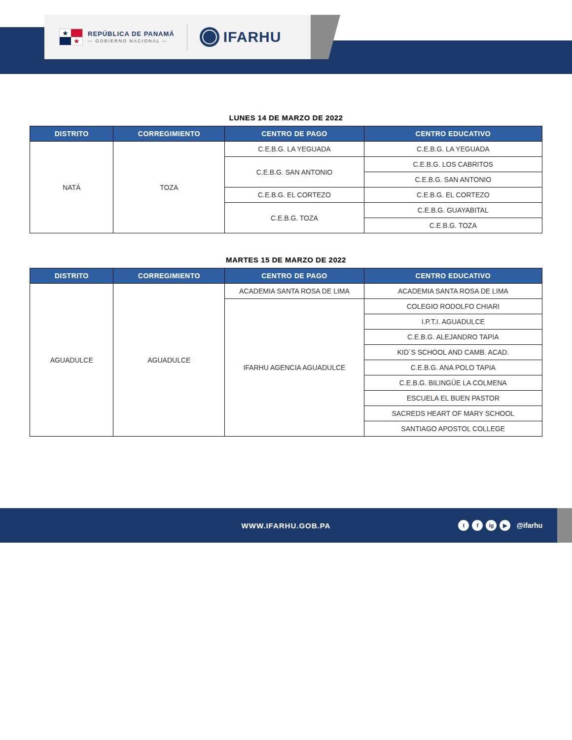★
★
REPÚBLICA DE PANAMÁ — GOBIERNO NACIONAL —
IFARHU
LUNES 14 DE MARZO DE 2022
| DISTRITO | CORREGIMIENTO | CENTRO DE PAGO | CENTRO EDUCATIVO |
| --- | --- | --- | --- |
| NATÁ | TOZA | C.E.B.G. LA YEGUADA | C.E.B.G. LA YEGUADA |
| C.E.B.G. SAN ANTONIO | C.E.B.G. LOS CABRITOS |
| C.E.B.G. SAN ANTONIO |
| C.E.B.G. EL CORTEZO | C.E.B.G. EL CORTEZO |
| C.E.B.G. TOZA | C.E.B.G. GUAYABITAL |
| C.E.B.G. TOZA |
MARTES 15 DE MARZO DE 2022
| DISTRITO | CORREGIMIENTO | CENTRO DE PAGO | CENTRO EDUCATIVO |
| --- | --- | --- | --- |
| AGUADULCE | AGUADULCE | ACADEMIA SANTA ROSA DE LIMA | ACADEMIA SANTA ROSA DE LIMA |
| IFARHU AGENCIA AGUADULCE | COLEGIO RODOLFO CHIARI |
| I.P.T.I. AGUADULCE |
| C.E.B.G. ALEJANDRO TAPIA |
| KID´S SCHOOL AND CAMB. ACAD. |
| C.E.B.G. ANA POLO TAPIA |
| C.E.B.G. BILINGÜE LA COLMENA |
| ESCUELA EL BUEN PASTOR |
| SACREDS HEART OF MARY SCHOOL |
| SANTIAGO APOSTOL COLLEGE |
WWW.IFARHU.GOB.PA
t
f
ig
▶
@ifarhu